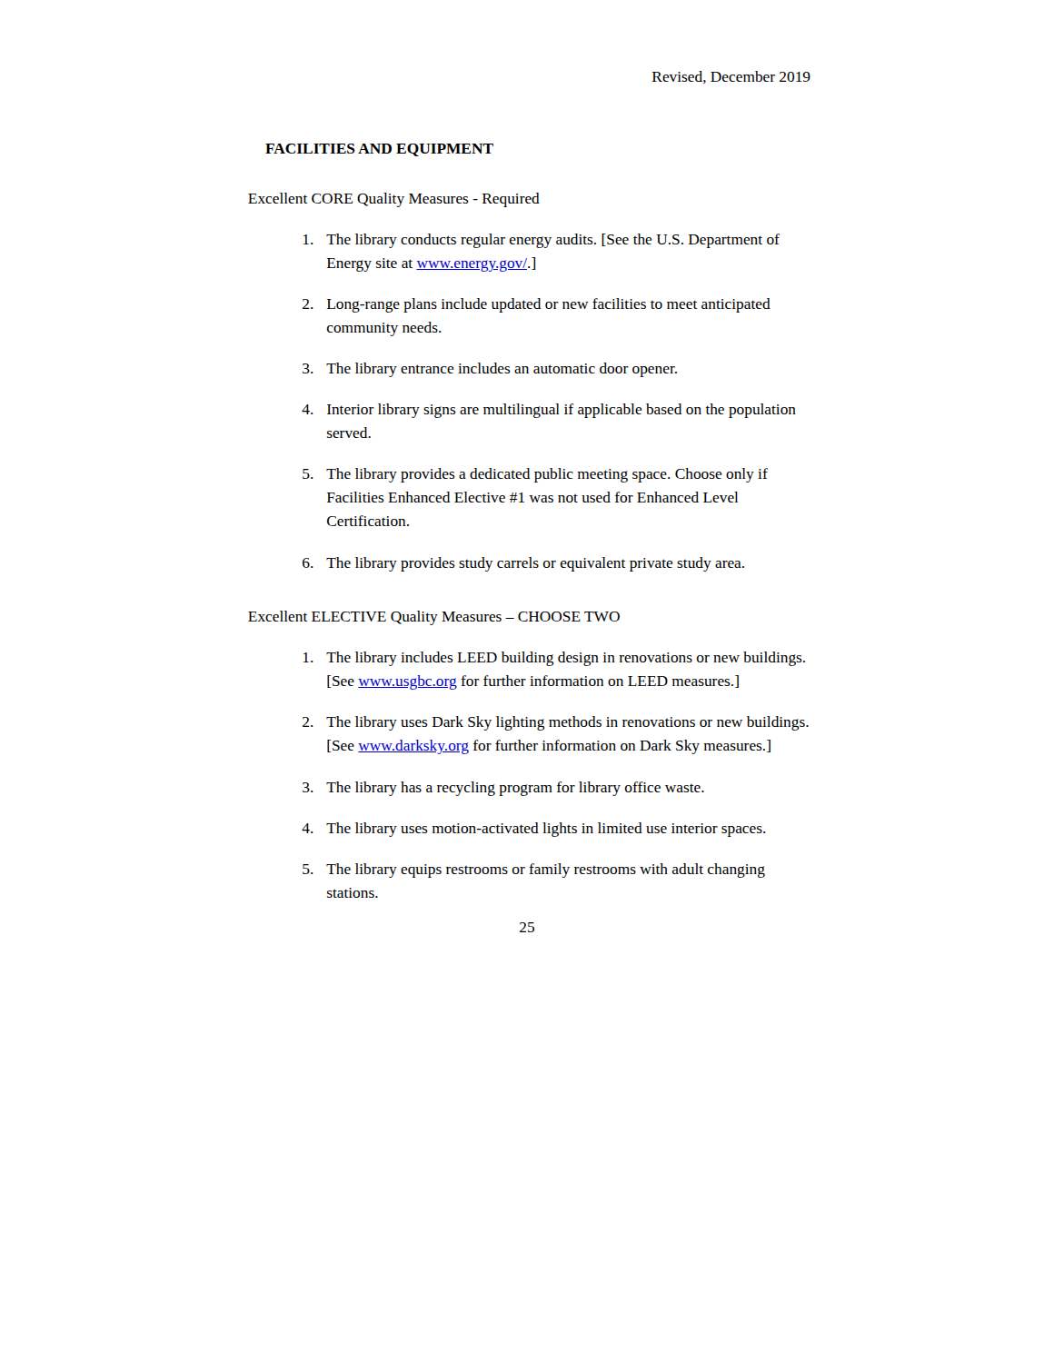Revised, December 2019
FACILITIES AND EQUIPMENT
Excellent CORE Quality Measures - Required
The library conducts regular energy audits. [See the U.S. Department of Energy site at www.energy.gov/.]
Long-range plans include updated or new facilities to meet anticipated community needs.
The library entrance includes an automatic door opener.
Interior library signs are multilingual if applicable based on the population served.
The library provides a dedicated public meeting space. Choose only if Facilities Enhanced Elective #1 was not used for Enhanced Level Certification.
The library provides study carrels or equivalent private study area.
Excellent ELECTIVE Quality Measures – CHOOSE TWO
The library includes LEED building design in renovations or new buildings. [See www.usgbc.org for further information on LEED measures.]
The library uses Dark Sky lighting methods in renovations or new buildings. [See www.darksky.org for further information on Dark Sky measures.]
The library has a recycling program for library office waste.
The library uses motion-activated lights in limited use interior spaces.
The library equips restrooms or family restrooms with adult changing stations.
25